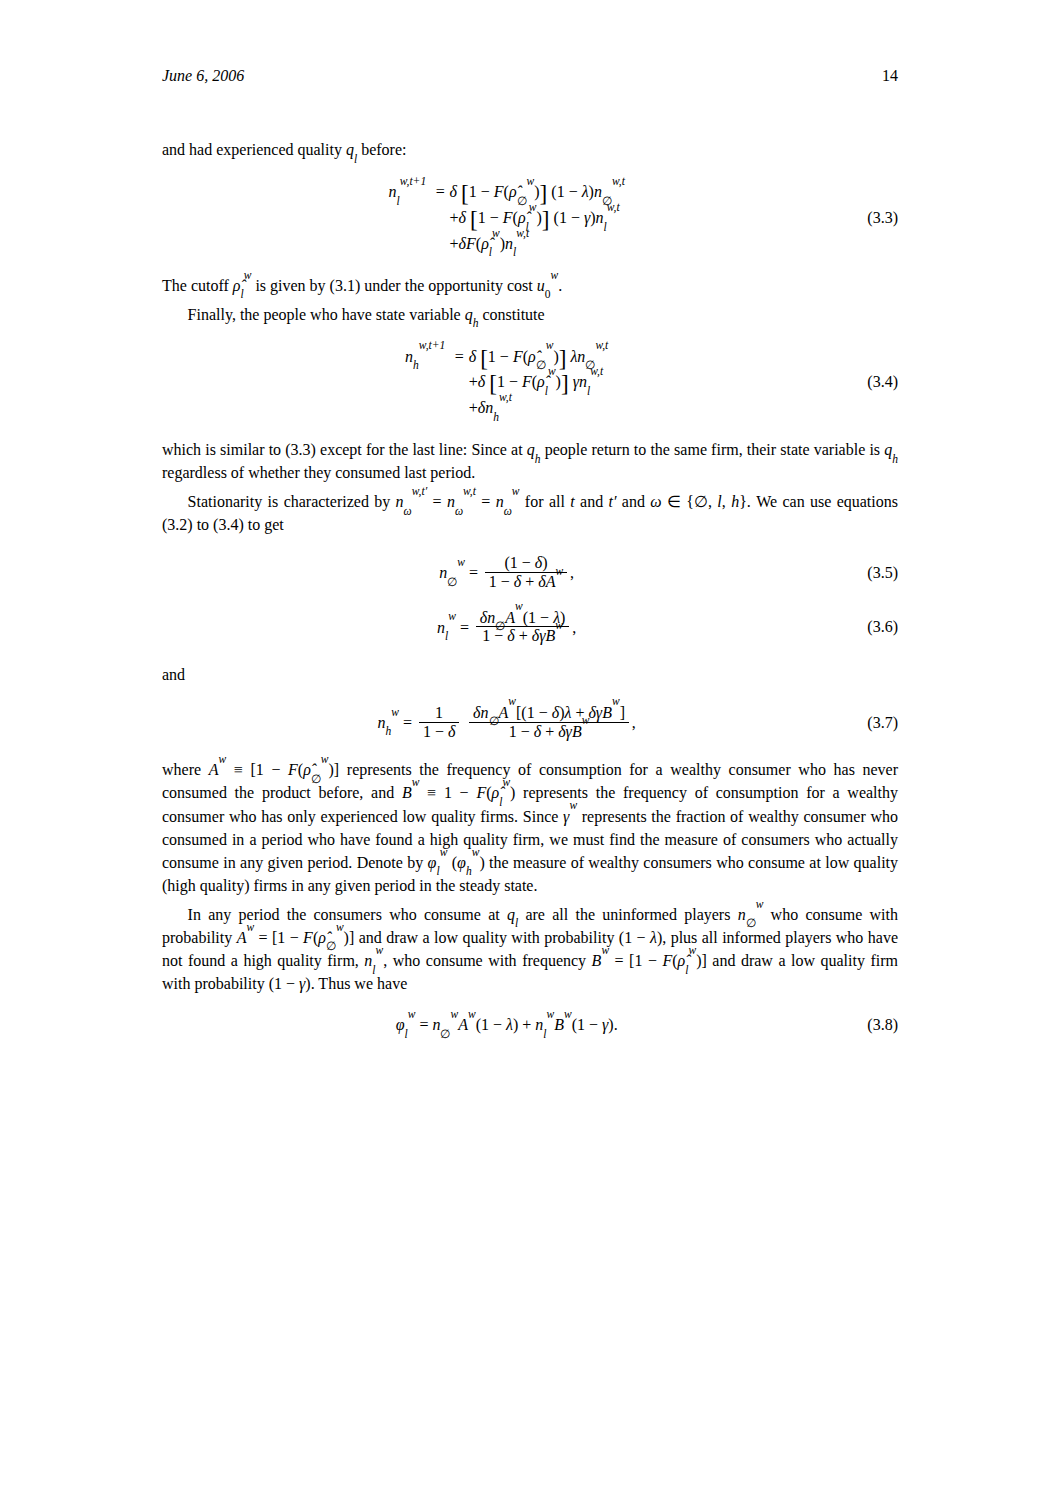June 6, 2006 14
and had experienced quality ql before:
| n l w,t+1 | = | δ [ 1 − F ( ρ̂ ∅ w ) ] (1 − λ ) n ∅ w,t |
| | | + δ [ 1 − F ( ρ̂ l w ) ] (1 − γ ) n l w,t |
| | | + δF ( ρ̂ l w ) n l w,t |
(3.3)
The cutoff ρ̂lw is given by (3.1) under the opportunity cost u0w.
Finally, the people who have state variable qh constitute
| n h w,t+1 | = | δ [ 1 − F ( ρ̂ ∅ w ) ] λn ∅ w,t |
| | | + δ [ 1 − F ( ρ̂ l w ) ] γn l w,t |
| | | + δn h w,t |
(3.4)
which is similar to (3.3) except for the last line: Since at qh people return to the same firm, their state variable is qh regardless of whether they consumed last period.
Stationarity is characterized by nωw,t′ = nωw,t = nωw for all t and t′ and ω ∈ {∅, l, h}. We can use equations (3.2) to (3.4) to get
n∅w = (1 − δ) 1 − δ + δAw ,
(3.5)
nlw = δn∅Aw(1 − λ) 1 − δ + δγBw ,
(3.6)
and
nhw = 1 1 − δ δn∅Aw[(1 − δ)λ + δγBw] 1 − δ + δγBw ,
(3.7)
where Aw ≡ [1 − F(ρ̂∅w)] represents the frequency of consumption for a wealthy consumer who has never consumed the product before, and Bw ≡ 1 − F(ρ̂lw) represents the frequency of consumption for a wealthy consumer who has only experienced low quality firms. Since γw represents the fraction of wealthy consumer who consumed in a period who have found a high quality firm, we must find the measure of consumers who actually consume in any given period. Denote by φlw (φhw) the measure of wealthy consumers who consume at low quality (high quality) firms in any given period in the steady state.
In any period the consumers who consume at ql are all the uninformed players n∅w who consume with probability Aw = [1 − F(ρ̂∅w)] and draw a low quality with probability (1 − λ), plus all informed players who have not found a high quality firm, nlw, who consume with frequency Bw = [1 − F(ρ̂lw)] and draw a low quality firm with probability (1 − γ). Thus we have
φlw = n∅wAw(1 − λ) + nlwBw(1 − γ).
(3.8)